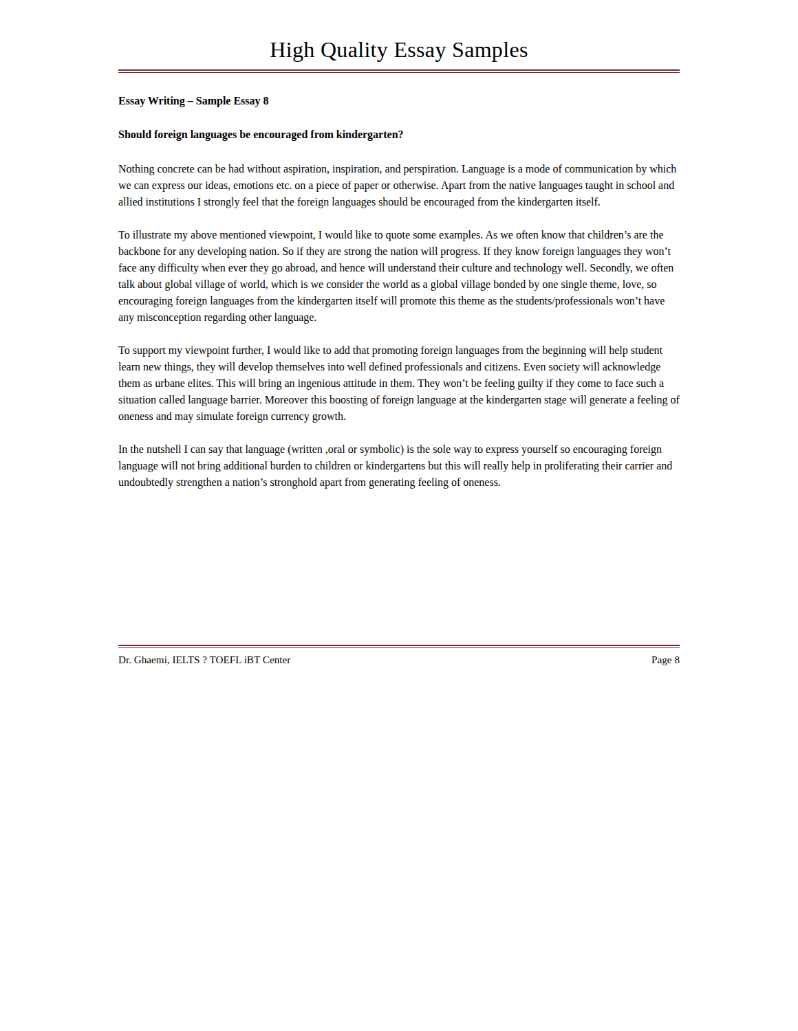High Quality Essay Samples
Essay Writing – Sample Essay 8
Should foreign languages be encouraged from kindergarten?
Nothing concrete can be had without aspiration, inspiration, and perspiration. Language is a mode of communication by which we can express our ideas, emotions etc. on a piece of paper or otherwise. Apart from the native languages taught in school and allied institutions I strongly feel that the foreign languages should be encouraged from the kindergarten itself.
To illustrate my above mentioned viewpoint, I would like to quote some examples. As we often know that children’s are the backbone for any developing nation. So if they are strong the nation will progress. If they know foreign languages they won’t face any difficulty when ever they go abroad, and hence will understand their culture and technology well. Secondly, we often talk about global village of world, which is we consider the world as a global village bonded by one single theme, love, so encouraging foreign languages from the kindergarten itself will promote this theme as the students/professionals won’t have any misconception regarding other language.
To support my viewpoint further, I would like to add that promoting foreign languages from the beginning will help student learn new things, they will develop themselves into well defined professionals and citizens. Even society will acknowledge them as urbane elites. This will bring an ingenious attitude in them. They won’t be feeling guilty if they come to face such a situation called language barrier. Moreover this boosting of foreign language at the kindergarten stage will generate a feeling of oneness and may simulate foreign currency growth.
In the nutshell I can say that language (written ,oral or symbolic) is the sole way to express yourself so encouraging foreign language will not bring additional burden to children or kindergartens but this will really help in proliferating their carrier and undoubtedly strengthen a nation’s stronghold apart from generating feeling of oneness.
Dr. Ghaemi, IELTS ? TOEFL iBT Center Page 8